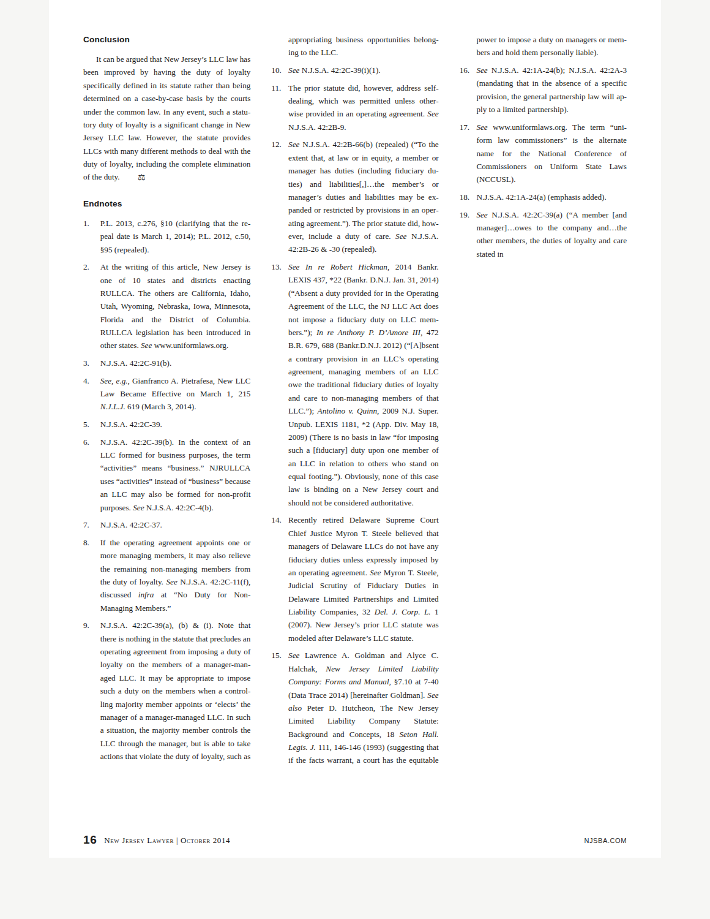Conclusion
It can be argued that New Jersey’s LLC law has been improved by having the duty of loyalty specifically defined in its statute rather than being determined on a case-by-case basis by the courts under the common law. In any event, such a statutory duty of loyalty is a significant change in New Jersey LLC law. However, the statute provides LLCs with many different methods to deal with the duty of loyalty, including the complete elimination of the duty. ⚖
Endnotes
P.L. 2013, c.276, §10 (clarifying that the repeal date is March 1, 2014); P.L. 2012, c.50, §95 (repealed).
At the writing of this article, New Jersey is one of 10 states and districts enacting RULLCA. The others are California, Idaho, Utah, Wyoming, Nebraska, Iowa, Minnesota, Florida and the District of Columbia. RULLCA legislation has been introduced in other states. See www.uniformlaws.org.
N.J.S.A. 42:2C-91(b).
See, e.g., Gianfranco A. Pietrafesa, New LLC Law Became Effective on March 1, 215 N.J.L.J. 619 (March 3, 2014).
N.J.S.A. 42:2C-39.
N.J.S.A. 42:2C-39(b). In the context of an LLC formed for business purposes, the term “activities” means “business.” NJRULLCA uses “activities” instead of “business” because an LLC may also be formed for non-profit purposes. See N.J.S.A. 42:2C-4(b).
N.J.S.A. 42:2C-37.
If the operating agreement appoints one or more managing members, it may also relieve the remaining non-managing members from the duty of loyalty. See N.J.S.A. 42:2C-11(f), discussed infra at “No Duty for Non-Managing Members.”
N.J.S.A. 42:2C-39(a), (b) & (i). Note that there is nothing in the statute that precludes an operating agreement from imposing a duty of loyalty on the members of a manager-managed LLC. It may be appropriate to impose such a duty on the members when a controlling majority member appoints or ‘elects’ the manager of a manager-managed LLC. In such a situation, the majority member controls the LLC through the manager, but is able to take actions that violate the duty of loyalty, such as appropriating business opportunities belonging to the LLC.
See N.J.S.A. 42:2C-39(i)(1).
The prior statute did, however, address self-dealing, which was permitted unless otherwise provided in an operating agreement. See N.J.S.A. 42:2B-9.
See N.J.S.A. 42:2B-66(b) (repealed) (“To the extent that, at law or in equity, a member or manager has duties (including fiduciary duties) and liabilities[,]…the member’s or manager’s duties and liabilities may be expanded or restricted by provisions in an operating agreement.”). The prior statute did, however, include a duty of care. See N.J.S.A. 42:2B-26 & -30 (repealed).
See In re Robert Hickman, 2014 Bankr. LEXIS 437, *22 (Bankr. D.N.J. Jan. 31, 2014) (“Absent a duty provided for in the Operating Agreement of the LLC, the NJ LLC Act does not impose a fiduciary duty on LLC members.”); In re Anthony P. D’Amore III, 472 B.R. 679, 688 (Bankr.D.N.J. 2012) (“[A]bsent a contrary provision in an LLC’s operating agreement, managing members of an LLC owe the traditional fiduciary duties of loyalty and care to non-managing members of that LLC.”); Antolino v. Quinn, 2009 N.J. Super. Unpub. LEXIS 1181, *2 (App. Div. May 18, 2009) (There is no basis in law “for imposing such a [fiduciary] duty upon one member of an LLC in relation to others who stand on equal footing.”). Obviously, none of this case law is binding on a New Jersey court and should not be considered authoritative.
Recently retired Delaware Supreme Court Chief Justice Myron T. Steele believed that managers of Delaware LLCs do not have any fiduciary duties unless expressly imposed by an operating agreement. See Myron T. Steele, Judicial Scrutiny of Fiduciary Duties in Delaware Limited Partnerships and Limited Liability Companies, 32 Del. J. Corp. L. 1 (2007). New Jersey’s prior LLC statute was modeled after Delaware’s LLC statute.
See Lawrence A. Goldman and Alyce C. Halchak, New Jersey Limited Liability Company: Forms and Manual, §7.10 at 7-40 (Data Trace 2014) [hereinafter Goldman]. See also Peter D. Hutcheon, The New Jersey Limited Liability Company Statute: Background and Concepts, 18 Seton Hall. Legis. J. 111, 146-146 (1993) (suggesting that if the facts warrant, a court has the equitable power to impose a duty on managers or members and hold them personally liable).
See N.J.S.A. 42:1A-24(b); N.J.S.A. 42:2A-3 (mandating that in the absence of a specific provision, the general partnership law will apply to a limited partnership).
See www.uniformlaws.org. The term “uniform law commissioners” is the alternate name for the National Conference of Commissioners on Uniform State Laws (NCCUSL).
N.J.S.A. 42:1A-24(a) (emphasis added).
See N.J.S.A. 42:2C-39(a) (“A member [and manager]…owes to the company and…the other members, the duties of loyalty and care stated in
16 New Jersey Lawyer | October 2014
NJSBA.COM